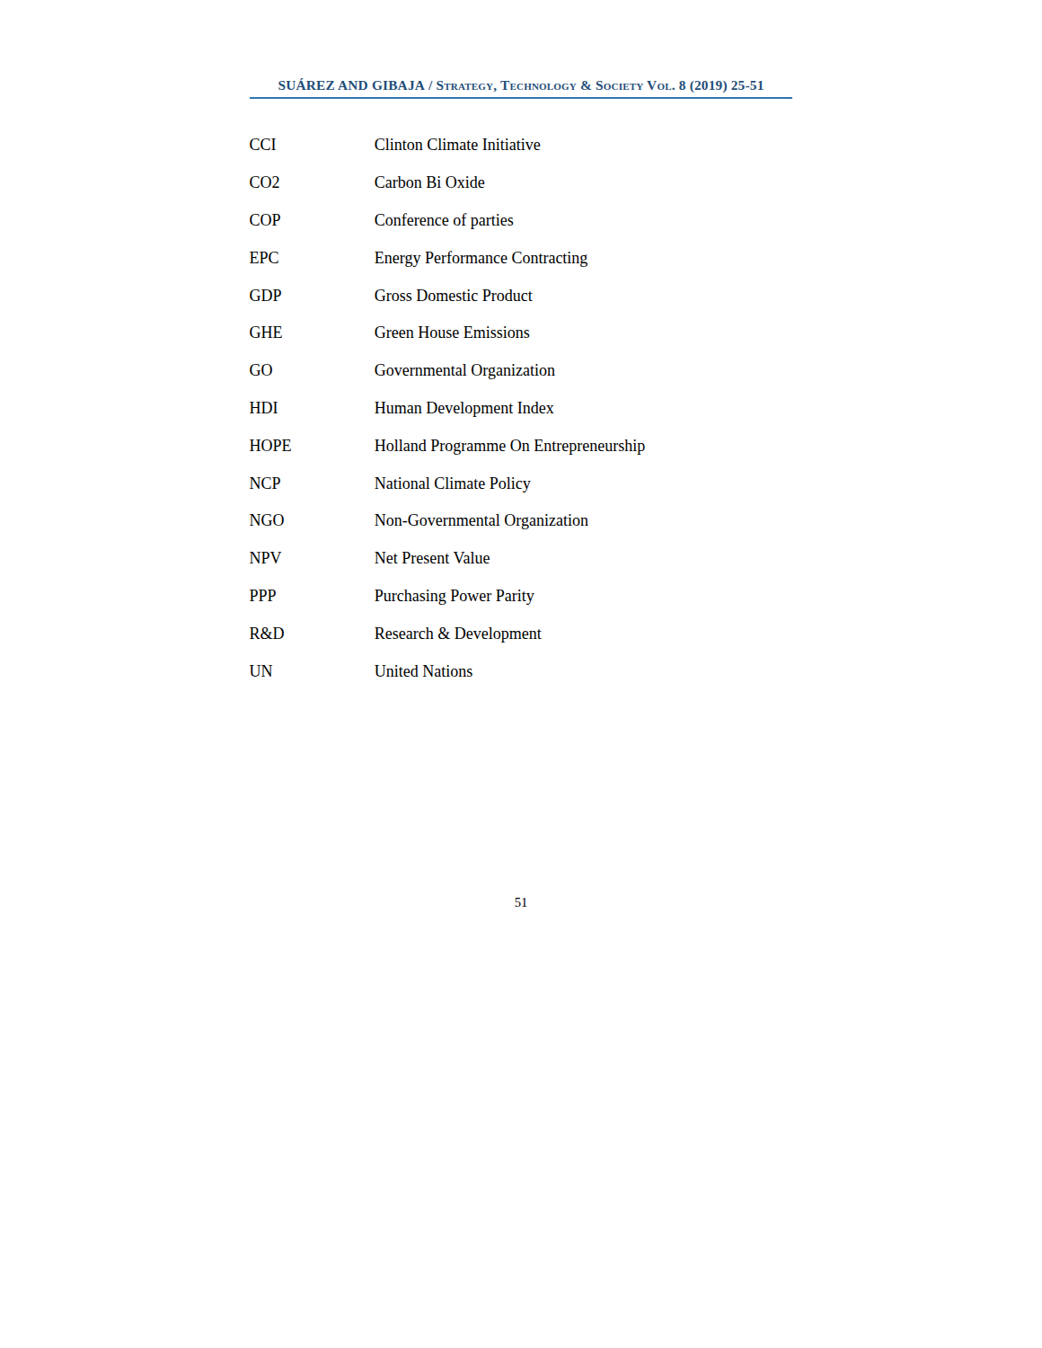Suárez and Gibaja / Strategy, Technology & Society Vol. 8 (2019) 25-51
| CCI | Clinton Climate Initiative |
| CO2 | Carbon Bi Oxide |
| COP | Conference of parties |
| EPC | Energy Performance Contracting |
| GDP | Gross Domestic Product |
| GHE | Green House Emissions |
| GO | Governmental Organization |
| HDI | Human Development Index |
| HOPE | Holland Programme On Entrepreneurship |
| NCP | National Climate Policy |
| NGO | Non-Governmental Organization |
| NPV | Net Present Value |
| PPP | Purchasing Power Parity |
| R&D | Research & Development |
| UN | United Nations |
51